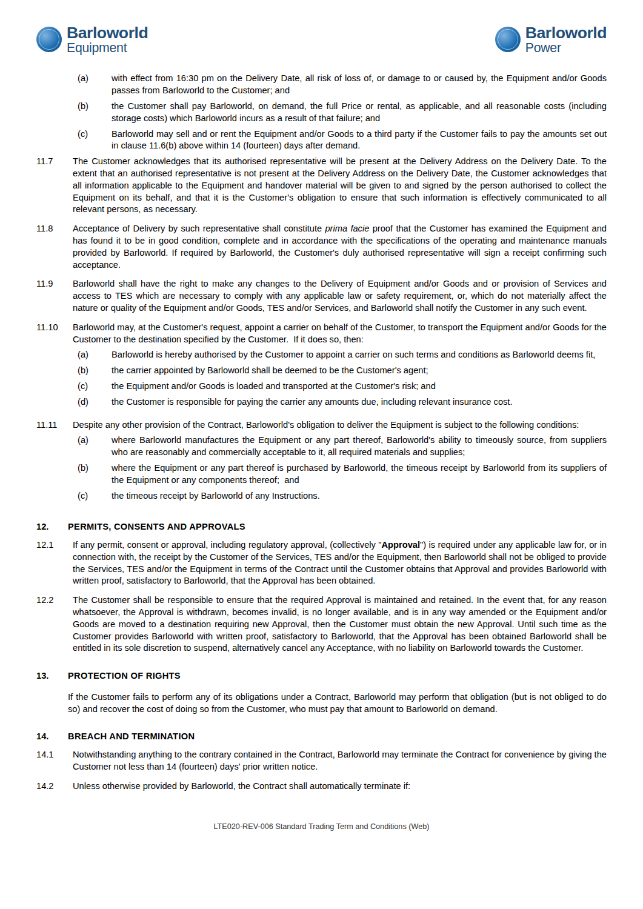Barloworld
Equipment
Barloworld
Power
(a) with effect from 16:30 pm on the Delivery Date, all risk of loss of, or damage to or caused by, the Equipment and/or Goods passes from Barloworld to the Customer; and
(b) the Customer shall pay Barloworld, on demand, the full Price or rental, as applicable, and all reasonable costs (including storage costs) which Barloworld incurs as a result of that failure; and
(c) Barloworld may sell and or rent the Equipment and/or Goods to a third party if the Customer fails to pay the amounts set out in clause 11.6(b) above within 14 (fourteen) days after demand.
11.7
The Customer acknowledges that its authorised representative will be present at the Delivery Address on the Delivery Date. To the extent that an authorised representative is not present at the Delivery Address on the Delivery Date, the Customer acknowledges that all information applicable to the Equipment and handover material will be given to and signed by the person authorised to collect the Equipment on its behalf, and that it is the Customer's obligation to ensure that such information is effectively communicated to all relevant persons, as necessary.
11.8
Acceptance of Delivery by such representative shall constitute prima facie proof that the Customer has examined the Equipment and has found it to be in good condition, complete and in accordance with the specifications of the operating and maintenance manuals provided by Barloworld. If required by Barloworld, the Customer's duly authorised representative will sign a receipt confirming such acceptance.
11.9
Barloworld shall have the right to make any changes to the Delivery of Equipment and/or Goods and or provision of Services and access to TES which are necessary to comply with any applicable law or safety requirement, or, which do not materially affect the nature or quality of the Equipment and/or Goods, TES and/or Services, and Barloworld shall notify the Customer in any such event.
11.10
Barloworld may, at the Customer's request, appoint a carrier on behalf of the Customer, to transport the Equipment and/or Goods for the Customer to the destination specified by the Customer. If it does so, then:
(a) Barloworld is hereby authorised by the Customer to appoint a carrier on such terms and conditions as Barloworld deems fit,
(b) the carrier appointed by Barloworld shall be deemed to be the Customer's agent;
(c) the Equipment and/or Goods is loaded and transported at the Customer's risk; and
(d) the Customer is responsible for paying the carrier any amounts due, including relevant insurance cost.
11.11
Despite any other provision of the Contract, Barloworld's obligation to deliver the Equipment is subject to the following conditions:
(a) where Barloworld manufactures the Equipment or any part thereof, Barloworld's ability to timeously source, from suppliers who are reasonably and commercially acceptable to it, all required materials and supplies;
(b) where the Equipment or any part thereof is purchased by Barloworld, the timeous receipt by Barloworld from its suppliers of the Equipment or any components thereof; and
(c) the timeous receipt by Barloworld of any Instructions.
12. PERMITS, CONSENTS AND APPROVALS
12.1
If any permit, consent or approval, including regulatory approval, (collectively "Approval") is required under any applicable law for, or in connection with, the receipt by the Customer of the Services, TES and/or the Equipment, then Barloworld shall not be obliged to provide the Services, TES and/or the Equipment in terms of the Contract until the Customer obtains that Approval and provides Barloworld with written proof, satisfactory to Barloworld, that the Approval has been obtained.
12.2
The Customer shall be responsible to ensure that the required Approval is maintained and retained. In the event that, for any reason whatsoever, the Approval is withdrawn, becomes invalid, is no longer available, and is in any way amended or the Equipment and/or Goods are moved to a destination requiring new Approval, then the Customer must obtain the new Approval. Until such time as the Customer provides Barloworld with written proof, satisfactory to Barloworld, that the Approval has been obtained Barloworld shall be entitled in its sole discretion to suspend, alternatively cancel any Acceptance, with no liability on Barloworld towards the Customer.
13. PROTECTION OF RIGHTS
If the Customer fails to perform any of its obligations under a Contract, Barloworld may perform that obligation (but is not obliged to do so) and recover the cost of doing so from the Customer, who must pay that amount to Barloworld on demand.
14. BREACH AND TERMINATION
14.1
Notwithstanding anything to the contrary contained in the Contract, Barloworld may terminate the Contract for convenience by giving the Customer not less than 14 (fourteen) days' prior written notice.
14.2
Unless otherwise provided by Barloworld, the Contract shall automatically terminate if:
LTE020-REV-006 Standard Trading Term and Conditions (Web)